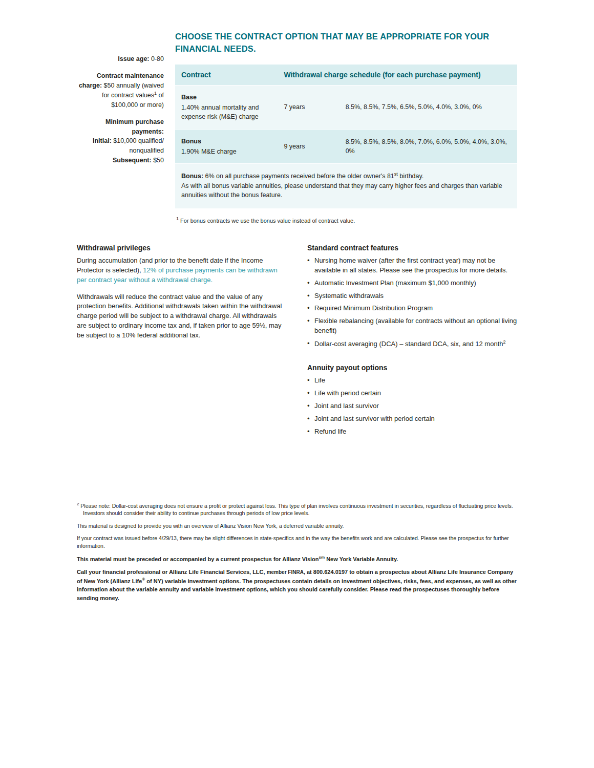Issue age: 0-80
Contract maintenance charge: $50 annually (waived for contract values1 of $100,000 or more)
Minimum purchase payments:
Initial: $10,000 qualified/ nonqualified
Subsequent: $50
Choose the contract option that may be appropriate for your financial needs.
| Contract | Withdrawal charge schedule (for each purchase payment) |
| --- | --- |
| Base 1.40% annual mortality and expense risk (M&E) charge | 7 years | 8.5%, 8.5%, 7.5%, 6.5%, 5.0%, 4.0%, 3.0%, 0% |
| Bonus 1.90% M&E charge | 9 years | 8.5%, 8.5%, 8.5%, 8.0%, 7.0%, 6.0%, 5.0%, 4.0%, 3.0%, 0% |
Bonus: 6% on all purchase payments received before the older owner's 81st birthday.
As with all bonus variable annuities, please understand that they may carry higher fees and charges than variable annuities without the bonus feature.
1 For bonus contracts we use the bonus value instead of contract value.
Withdrawal privileges
During accumulation (and prior to the benefit date if the Income Protector is selected), 12% of purchase payments can be withdrawn per contract year without a withdrawal charge.
Withdrawals will reduce the contract value and the value of any protection benefits. Additional withdrawals taken within the withdrawal charge period will be subject to a withdrawal charge. All withdrawals are subject to ordinary income tax and, if taken prior to age 59½, may be subject to a 10% federal additional tax.
Standard contract features
Nursing home waiver (after the first contract year) may not be available in all states. Please see the prospectus for more details.
Automatic Investment Plan (maximum $1,000 monthly)
Systematic withdrawals
Required Minimum Distribution Program
Flexible rebalancing (available for contracts without an optional living benefit)
Dollar-cost averaging (DCA) – standard DCA, six, and 12 month2
Annuity payout options
Life
Life with period certain
Joint and last survivor
Joint and last survivor with period certain
Refund life
2 Please note: Dollar-cost averaging does not ensure a profit or protect against loss. This type of plan involves continuous investment in securities, regardless of fluctuating price levels. Investors should consider their ability to continue purchases through periods of low price levels.
This material is designed to provide you with an overview of Allianz Vision New York, a deferred variable annuity.
If your contract was issued before 4/29/13, there may be slight differences in state-specifics and in the way the benefits work and are calculated. Please see the prospectus for further information.
This material must be preceded or accompanied by a current prospectus for Allianz Visionsm New York Variable Annuity.
Call your financial professional or Allianz Life Financial Services, LLC, member FINRA, at 800.624.0197 to obtain a prospectus about Allianz Life Insurance Company of New York (Allianz Life® of NY) variable investment options. The prospectuses contain details on investment objectives, risks, fees, and expenses, as well as other information about the variable annuity and variable investment options, which you should carefully consider. Please read the prospectuses thoroughly before sending money.